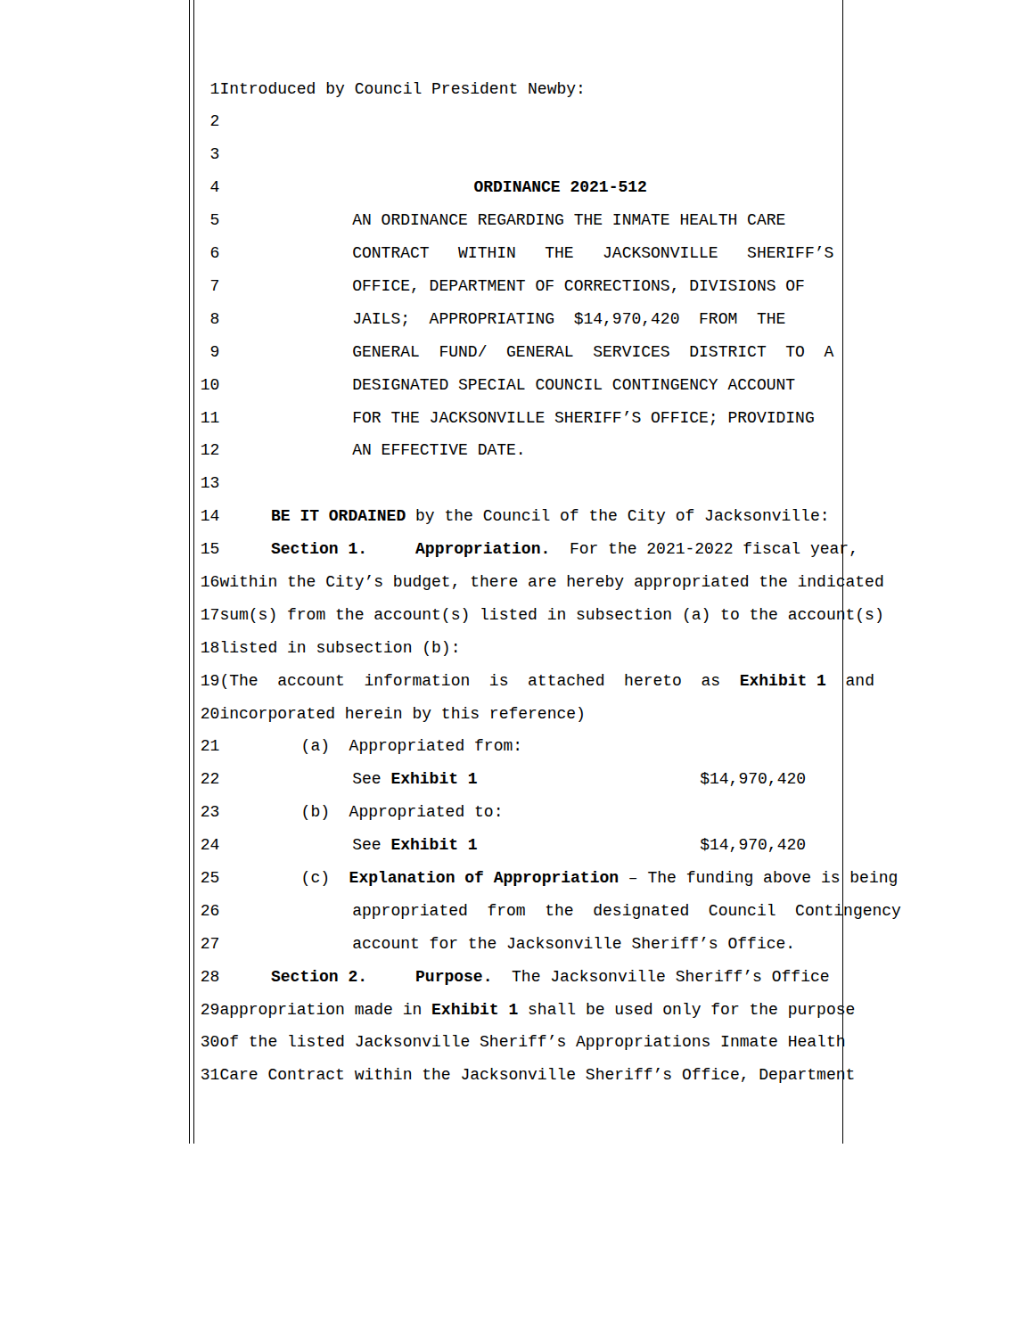| 1 | Introduced by Council President Newby: |
| 2 | |
| 3 | |
| 4 | ORDINANCE 2021-512 |
| 5 | AN ORDINANCE REGARDING THE INMATE HEALTH CARE |
| 6 | CONTRACT WITHIN THE JACKSONVILLE SHERIFF’S |
| 7 | OFFICE, DEPARTMENT OF CORRECTIONS, DIVISIONS OF |
| 8 | JAILS; APPROPRIATING $14,970,420 FROM THE |
| 9 | GENERAL FUND/ GENERAL SERVICES DISTRICT TO A |
| 10 | DESIGNATED SPECIAL COUNCIL CONTINGENCY ACCOUNT |
| 11 | FOR THE JACKSONVILLE SHERIFF’S OFFICE; PROVIDING |
| 12 | AN EFFECTIVE DATE. |
| 13 | |
| 14 | BE IT ORDAINED by the Council of the City of Jacksonville: |
| 15 | Section 1. Appropriation. For the 2021-2022 fiscal year, |
| 16 | within the City’s budget, there are hereby appropriated the indicated |
| 17 | sum(s) from the account(s) listed in subsection (a) to the account(s) |
| 18 | listed in subsection (b): |
| 19 | (The account information is attached hereto as Exhibit 1 and |
| 20 | incorporated herein by this reference) |
| 21 | (a) Appropriated from: |
| 22 | See Exhibit 1 $14,970,420 |
| 23 | (b) Appropriated to: |
| 24 | See Exhibit 1 $14,970,420 |
| 25 | (c) Explanation of Appropriation – The funding above is being |
| 26 | appropriated from the designated Council Contingency |
| 27 | account for the Jacksonville Sheriff’s Office. |
| 28 | Section 2. Purpose. The Jacksonville Sheriff’s Office |
| 29 | appropriation made in Exhibit 1 shall be used only for the purpose |
| 30 | of the listed Jacksonville Sheriff’s Appropriations Inmate Health |
| 31 | Care Contract within the Jacksonville Sheriff’s Office, Department |